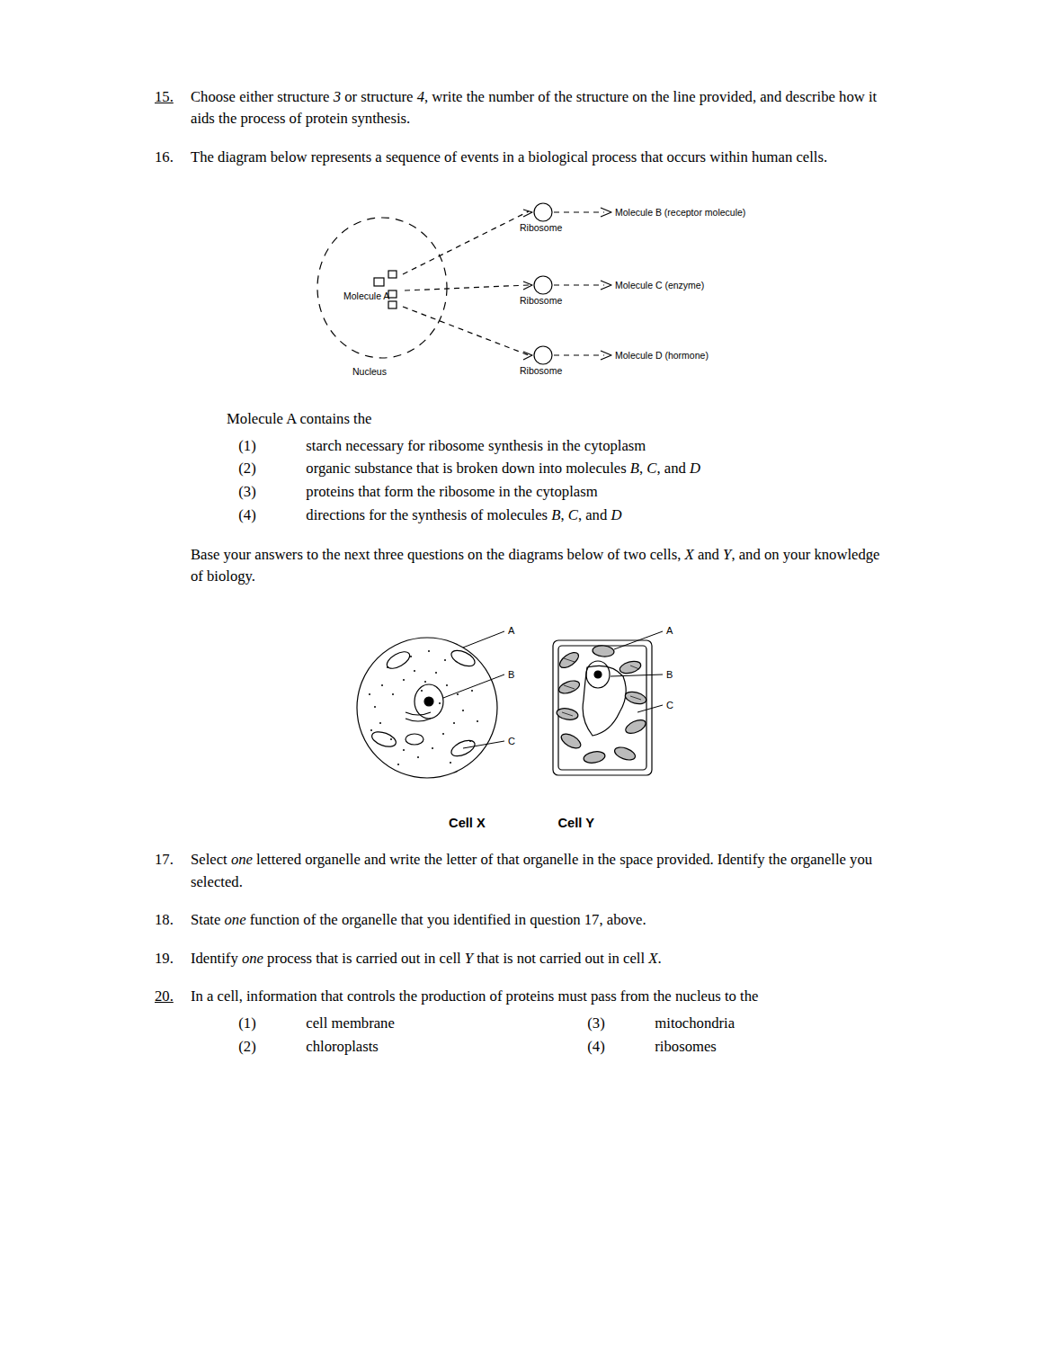15. Choose either structure 3 or structure 4, write the number of the structure on the line provided, and describe how it aids the process of protein synthesis.
16. The diagram below represents a sequence of events in a biological process that occurs within human cells.
Molecule B (receptor molecule) Molecule C (enzyme) Molecule D (hormone) Ribosome Ribosome Ribosome Molecule A Nucleus
Molecule A contains the
(1) starch necessary for ribosome synthesis in the cytoplasm
(2) organic substance that is broken down into molecules B, C, and D
(3) proteins that form the ribosome in the cytoplasm
(4) directions for the synthesis of molecules B, C, and D
Base your answers to the next three questions on the diagrams below of two cells, X and Y, and on your knowledge of biology.
A B C A B C
Cell X Cell Y
17. Select one lettered organelle and write the letter of that organelle in the space provided. Identify the organelle you selected.
18. State one function of the organelle that you identified in question 17, above.
19. Identify one process that is carried out in cell Y that is not carried out in cell X.
20. In a cell, information that controls the production of proteins must pass from the nucleus to the
(1) cell membrane
(3) mitochondria
(2) chloroplasts
(4) ribosomes